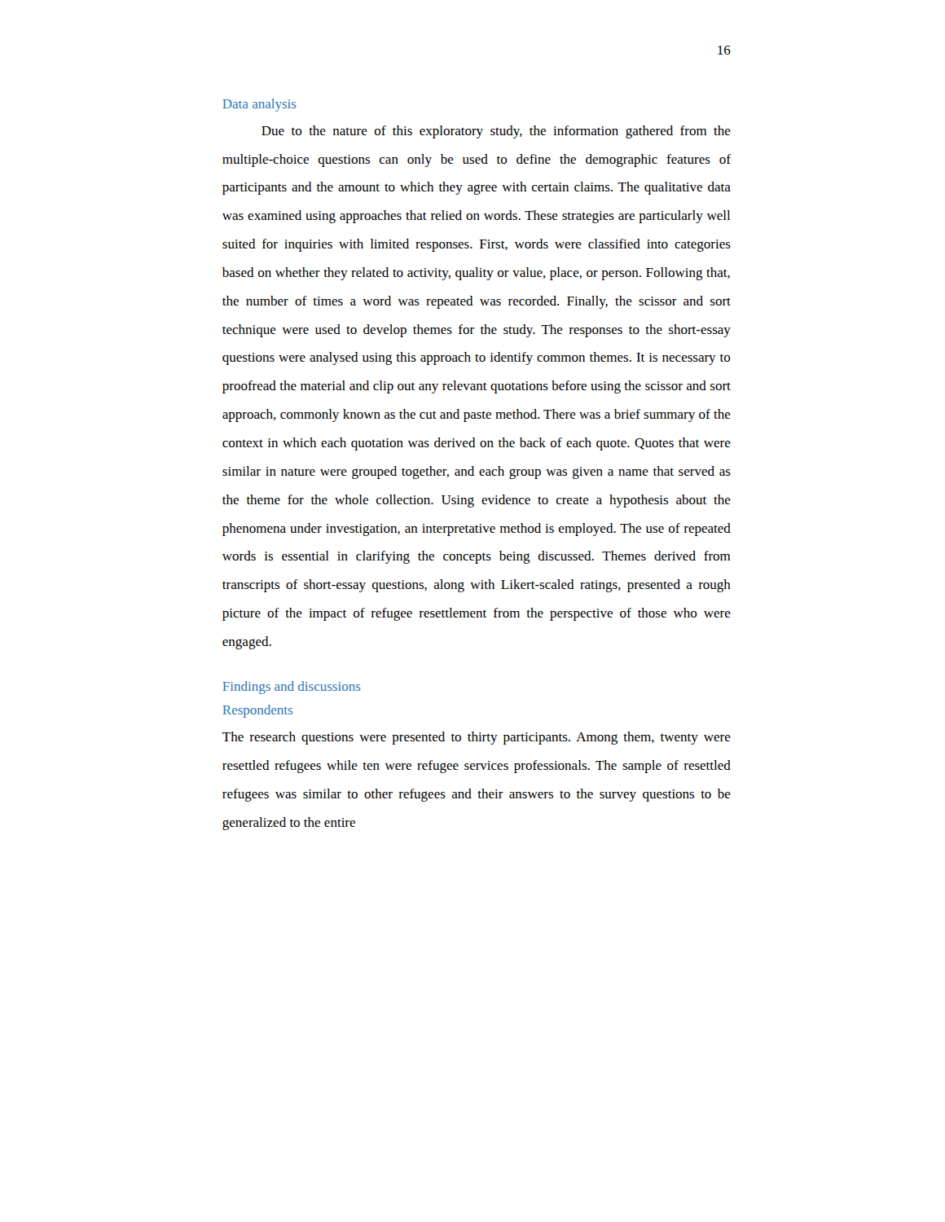16
Data analysis
Due to the nature of this exploratory study, the information gathered from the multiple-choice questions can only be used to define the demographic features of participants and the amount to which they agree with certain claims. The qualitative data was examined using approaches that relied on words. These strategies are particularly well suited for inquiries with limited responses. First, words were classified into categories based on whether they related to activity, quality or value, place, or person. Following that, the number of times a word was repeated was recorded. Finally, the scissor and sort technique were used to develop themes for the study. The responses to the short-essay questions were analysed using this approach to identify common themes. It is necessary to proofread the material and clip out any relevant quotations before using the scissor and sort approach, commonly known as the cut and paste method. There was a brief summary of the context in which each quotation was derived on the back of each quote. Quotes that were similar in nature were grouped together, and each group was given a name that served as the theme for the whole collection. Using evidence to create a hypothesis about the phenomena under investigation, an interpretative method is employed. The use of repeated words is essential in clarifying the concepts being discussed. Themes derived from transcripts of short-essay questions, along with Likert-scaled ratings, presented a rough picture of the impact of refugee resettlement from the perspective of those who were engaged.
Findings and discussions
Respondents
The research questions were presented to thirty participants. Among them, twenty were resettled refugees while ten were refugee services professionals. The sample of resettled refugees was similar to other refugees and their answers to the survey questions to be generalized to the entire